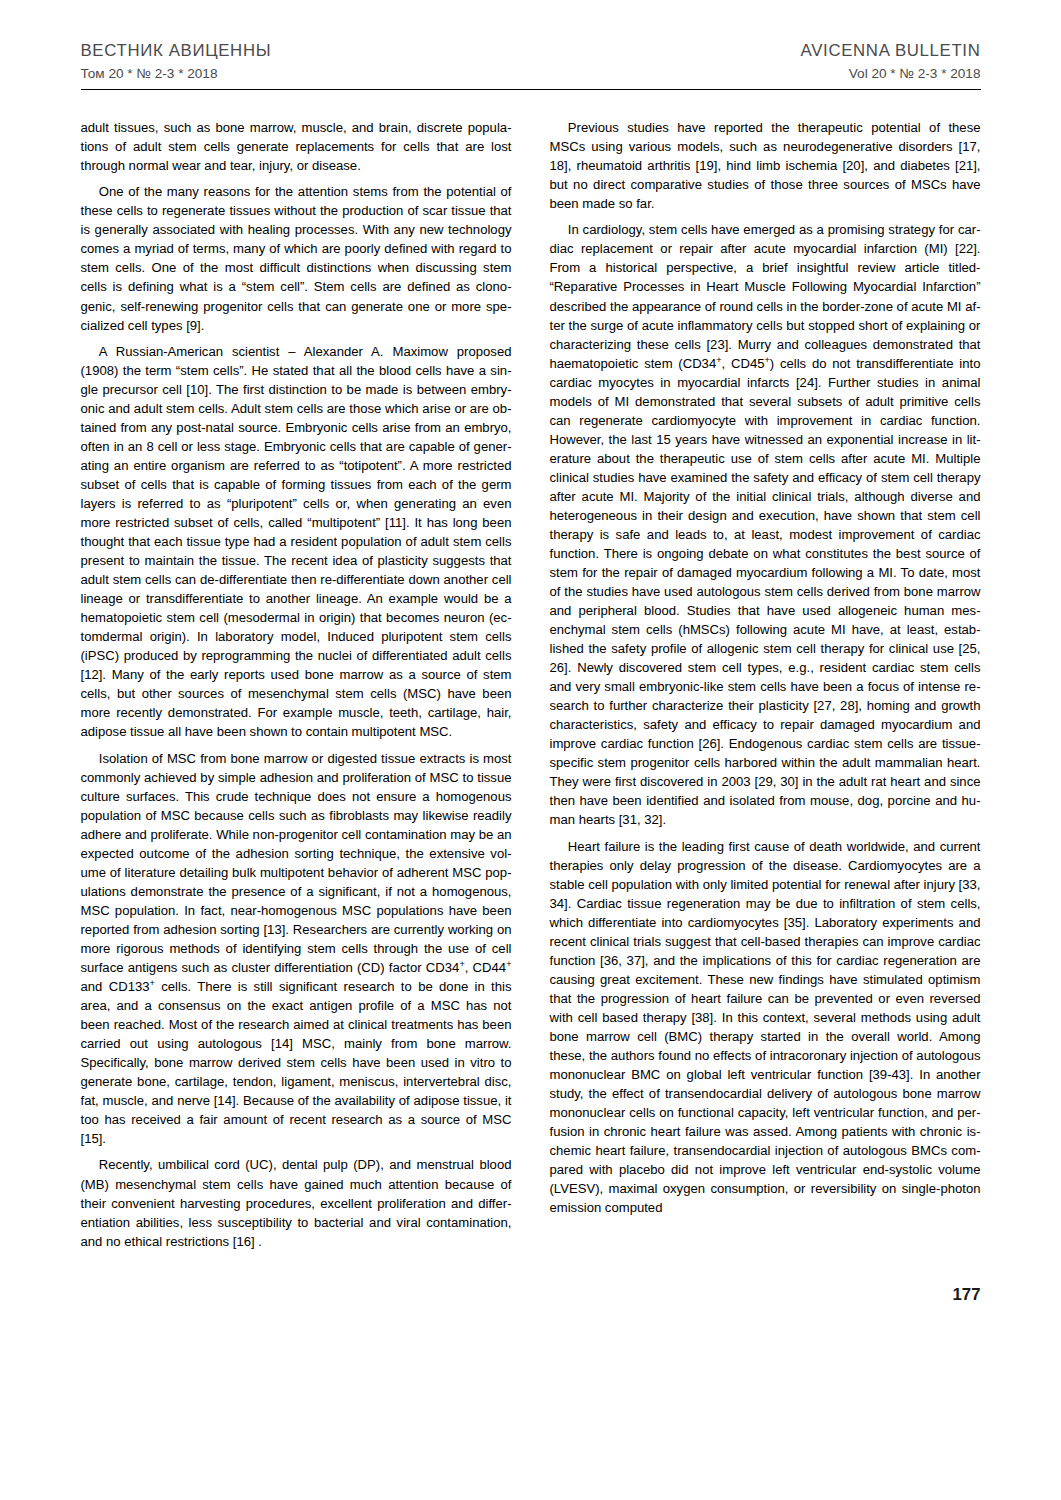ВЕСТНИК АВИЦЕННЫ
Том 20 * № 2-3 * 2018
AVICENNA BULLETIN
Vol 20 * № 2-3 * 2018
adult tissues, such as bone marrow, muscle, and brain, discrete populations of adult stem cells generate replacements for cells that are lost through normal wear and tear, injury, or disease.
One of the many reasons for the attention stems from the potential of these cells to regenerate tissues without the production of scar tissue that is generally associated with healing processes. With any new technology comes a myriad of terms, many of which are poorly defined with regard to stem cells. One of the most difficult distinctions when discussing stem cells is defining what is a “stem cell”. Stem cells are defined as clonogenic, self-renewing progenitor cells that can generate one or more specialized cell types [9].
A Russian-American scientist – Alexander A. Maximow proposed (1908) the term “stem cells”. He stated that all the blood cells have a single precursor cell [10]. The first distinction to be made is between embryonic and adult stem cells. Adult stem cells are those which arise or are obtained from any post-natal source. Embryonic cells arise from an embryo, often in an 8 cell or less stage. Embryonic cells that are capable of generating an entire organism are referred to as “totipotent”. A more restricted subset of cells that is capable of forming tissues from each of the germ layers is referred to as “pluripotent” cells or, when generating an even more restricted subset of cells, called “multipotent” [11]. It has long been thought that each tissue type had a resident population of adult stem cells present to maintain the tissue. The recent idea of plasticity suggests that adult stem cells can de-differentiate then re-differentiate down another cell lineage or transdifferentiate to another lineage. An example would be a hematopoietic stem cell (mesodermal in origin) that becomes neuron (ectomdermal origin). In laboratory model, Induced pluripotent stem cells (iPSC) produced by reprogramming the nuclei of differentiated adult cells [12]. Many of the early reports used bone marrow as a source of stem cells, but other sources of mesenchymal stem cells (MSC) have been more recently demonstrated. For example muscle, teeth, cartilage, hair, adipose tissue all have been shown to contain multipotent MSC.
Isolation of MSC from bone marrow or digested tissue extracts is most commonly achieved by simple adhesion and proliferation of MSC to tissue culture surfaces. This crude technique does not ensure a homogenous population of MSC because cells such as fibroblasts may likewise readily adhere and proliferate. While non-progenitor cell contamination may be an expected outcome of the adhesion sorting technique, the extensive volume of literature detailing bulk multipotent behavior of adherent MSC populations demonstrate the presence of a significant, if not a homogenous, MSC population. In fact, near-homogenous MSC populations have been reported from adhesion sorting [13]. Researchers are currently working on more rigorous methods of identifying stem cells through the use of cell surface antigens such as cluster differentiation (CD) factor CD34+, CD44+ and CD133+ cells. There is still significant research to be done in this area, and a consensus on the exact antigen profile of a MSC has not been reached. Most of the research aimed at clinical treatments has been carried out using autologous [14] MSC, mainly from bone marrow. Specifically, bone marrow derived stem cells have been used in vitro to generate bone, cartilage, tendon, ligament, meniscus, intervertebral disc, fat, muscle, and nerve [14]. Because of the availability of adipose tissue, it too has received a fair amount of recent research as a source of MSC [15].
Recently, umbilical cord (UC), dental pulp (DP), and menstrual blood (MB) mesenchymal stem cells have gained much attention because of their convenient harvesting procedures, excellent proliferation and differentiation abilities, less susceptibility to bacterial and viral contamination, and no ethical restrictions [16] .
Previous studies have reported the therapeutic potential of these MSCs using various models, such as neurodegenerative disorders [17, 18], rheumatoid arthritis [19], hind limb ischemia [20], and diabetes [21], but no direct comparative studies of those three sources of MSCs have been made so far.
In cardiology, stem cells have emerged as a promising strategy for cardiac replacement or repair after acute myocardial infarction (MI) [22]. From a historical perspective, a brief insightful review article titled- “Reparative Processes in Heart Muscle Following Myocardial Infarction” described the appearance of round cells in the border-zone of acute MI after the surge of acute inflammatory cells but stopped short of explaining or characterizing these cells [23]. Murry and colleagues demonstrated that haematopoietic stem (CD34+, CD45+) cells do not transdifferentiate into cardiac myocytes in myocardial infarcts [24]. Further studies in animal models of MI demonstrated that several subsets of adult primitive cells can regenerate cardiomyocyte with improvement in cardiac function. However, the last 15 years have witnessed an exponential increase in literature about the therapeutic use of stem cells after acute MI. Multiple clinical studies have examined the safety and efficacy of stem cell therapy after acute MI. Majority of the initial clinical trials, although diverse and heterogeneous in their design and execution, have shown that stem cell therapy is safe and leads to, at least, modest improvement of cardiac function. There is ongoing debate on what constitutes the best source of stem for the repair of damaged myocardium following a MI. To date, most of the studies have used autologous stem cells derived from bone marrow and peripheral blood. Studies that have used allogeneic human mesenchymal stem cells (hMSCs) following acute MI have, at least, established the safety profile of allogenic stem cell therapy for clinical use [25, 26]. Newly discovered stem cell types, e.g., resident cardiac stem cells and very small embryonic-like stem cells have been a focus of intense research to further characterize their plasticity [27, 28], homing and growth characteristics, safety and efficacy to repair damaged myocardium and improve cardiac function [26]. Endogenous cardiac stem cells are tissue-specific stem progenitor cells harbored within the adult mammalian heart. They were first discovered in 2003 [29, 30] in the adult rat heart and since then have been identified and isolated from mouse, dog, porcine and human hearts [31, 32].
Heart failure is the leading first cause of death worldwide, and current therapies only delay progression of the disease. Cardiomyocytes are a stable cell population with only limited potential for renewal after injury [33, 34]. Cardiac tissue regeneration may be due to infiltration of stem cells, which differentiate into cardiomyocytes [35]. Laboratory experiments and recent clinical trials suggest that cell-based therapies can improve cardiac function [36, 37], and the implications of this for cardiac regeneration are causing great excitement. These new findings have stimulated optimism that the progression of heart failure can be prevented or even reversed with cell based therapy [38]. In this context, several methods using adult bone marrow cell (BMC) therapy started in the overall world. Among these, the authors found no effects of intracoronary injection of autologous mononuclear BMC on global left ventricular function [39-43]. In another study, the effect of transendocardial delivery of autologous bone marrow mononuclear cells on functional capacity, left ventricular function, and perfusion in chronic heart failure was assed. Among patients with chronic ischemic heart failure, transendocardial injection of autologous BMCs compared with placebo did not improve left ventricular end-systolic volume (LVESV), maximal oxygen consumption, or reversibility on single-photon emission computed
177